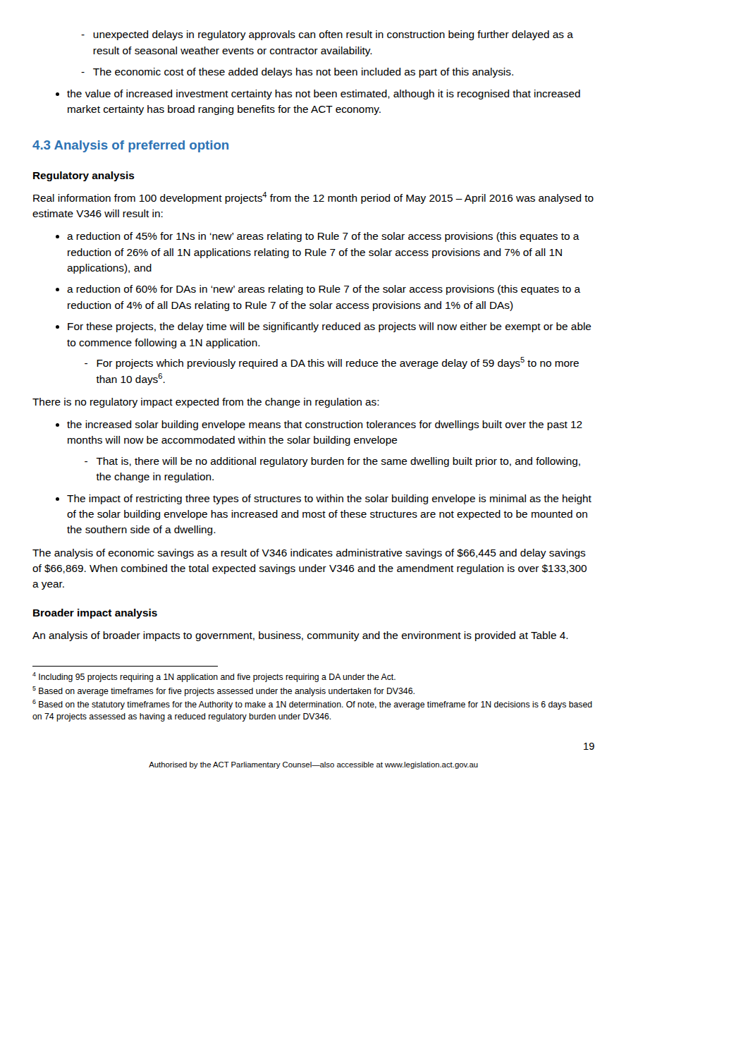unexpected delays in regulatory approvals can often result in construction being further delayed as a result of seasonal weather events or contractor availability.
The economic cost of these added delays has not been included as part of this analysis.
the value of increased investment certainty has not been estimated, although it is recognised that increased market certainty has broad ranging benefits for the ACT economy.
4.3 Analysis of preferred option
Regulatory analysis
Real information from 100 development projects4 from the 12 month period of May 2015 – April 2016 was analysed to estimate V346 will result in:
a reduction of 45% for 1Ns in ‘new’ areas relating to Rule 7 of the solar access provisions (this equates to a reduction of 26% of all 1N applications relating to Rule 7 of the solar access provisions and 7% of all 1N applications), and
a reduction of 60% for DAs in ‘new’ areas relating to Rule 7 of the solar access provisions (this equates to a reduction of 4% of all DAs relating to Rule 7 of the solar access provisions and 1% of all DAs)
For these projects, the delay time will be significantly reduced as projects will now either be exempt or be able to commence following a 1N application.
For projects which previously required a DA this will reduce the average delay of 59 days5 to no more than 10 days6.
There is no regulatory impact expected from the change in regulation as:
the increased solar building envelope means that construction tolerances for dwellings built over the past 12 months will now be accommodated within the solar building envelope
That is, there will be no additional regulatory burden for the same dwelling built prior to, and following, the change in regulation.
The impact of restricting three types of structures to within the solar building envelope is minimal as the height of the solar building envelope has increased and most of these structures are not expected to be mounted on the southern side of a dwelling.
The analysis of economic savings as a result of V346 indicates administrative savings of $66,445 and delay savings of $66,869. When combined the total expected savings under V346 and the amendment regulation is over $133,300 a year.
Broader impact analysis
An analysis of broader impacts to government, business, community and the environment is provided at Table 4.
4 Including 95 projects requiring a 1N application and five projects requiring a DA under the Act.
5 Based on average timeframes for five projects assessed under the analysis undertaken for DV346.
6 Based on the statutory timeframes for the Authority to make a 1N determination. Of note, the average timeframe for 1N decisions is 6 days based on 74 projects assessed as having a reduced regulatory burden under DV346.
19
Authorised by the ACT Parliamentary Counsel—also accessible at www.legislation.act.gov.au